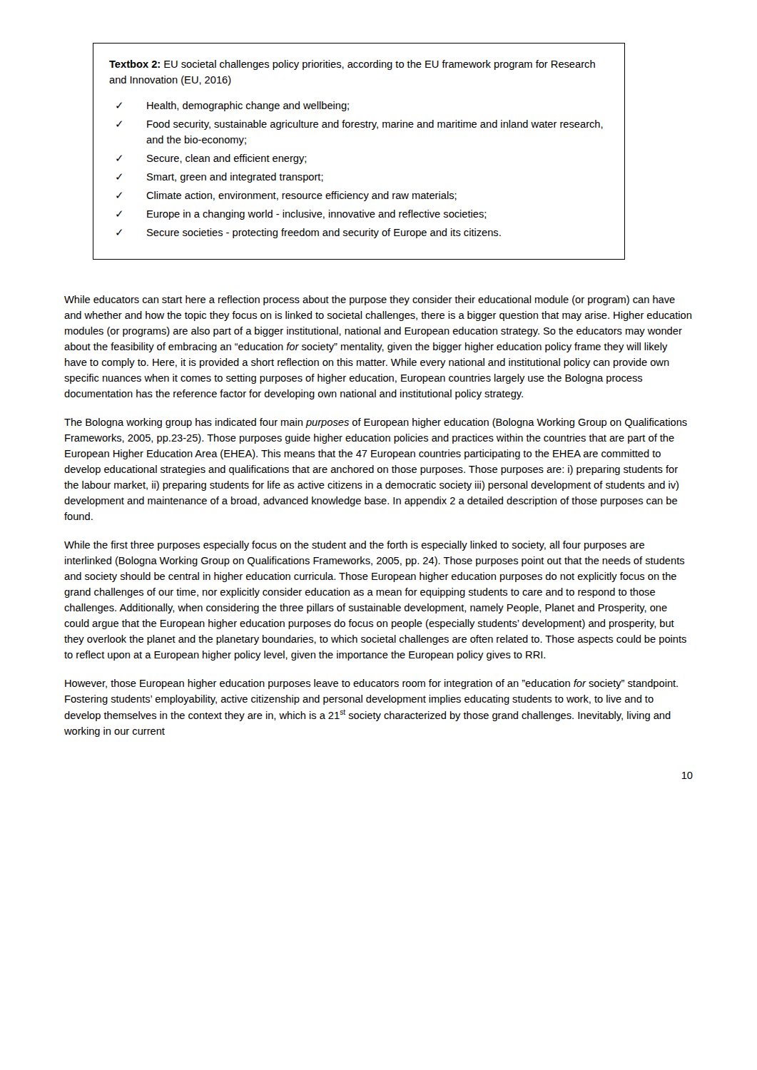Textbox 2: EU societal challenges policy priorities, according to the EU framework program for Research and Innovation (EU, 2016)
Health, demographic change and wellbeing;
Food security, sustainable agriculture and forestry, marine and maritime and inland water research, and the bio-economy;
Secure, clean and efficient energy;
Smart, green and integrated transport;
Climate action, environment, resource efficiency and raw materials;
Europe in a changing world - inclusive, innovative and reflective societies;
Secure societies - protecting freedom and security of Europe and its citizens.
While educators can start here a reflection process about the purpose they consider their educational module (or program) can have and whether and how the topic they focus on is linked to societal challenges, there is a bigger question that may arise. Higher education modules (or programs) are also part of a bigger institutional, national and European education strategy. So the educators may wonder about the feasibility of embracing an “education for society” mentality, given the bigger higher education policy frame they will likely have to comply to. Here, it is provided a short reflection on this matter. While every national and institutional policy can provide own specific nuances when it comes to setting purposes of higher education, European countries largely use the Bologna process documentation has the reference factor for developing own national and institutional policy strategy.
The Bologna working group has indicated four main purposes of European higher education (Bologna Working Group on Qualifications Frameworks, 2005, pp.23-25). Those purposes guide higher education policies and practices within the countries that are part of the European Higher Education Area (EHEA). This means that the 47 European countries participating to the EHEA are committed to develop educational strategies and qualifications that are anchored on those purposes. Those purposes are: i) preparing students for the labour market, ii) preparing students for life as active citizens in a democratic society iii) personal development of students and iv) development and maintenance of a broad, advanced knowledge base. In appendix 2 a detailed description of those purposes can be found.
While the first three purposes especially focus on the student and the forth is especially linked to society, all four purposes are interlinked (Bologna Working Group on Qualifications Frameworks, 2005, pp. 24). Those purposes point out that the needs of students and society should be central in higher education curricula. Those European higher education purposes do not explicitly focus on the grand challenges of our time, nor explicitly consider education as a mean for equipping students to care and to respond to those challenges. Additionally, when considering the three pillars of sustainable development, namely People, Planet and Prosperity, one could argue that the European higher education purposes do focus on people (especially students’ development) and prosperity, but they overlook the planet and the planetary boundaries, to which societal challenges are often related to. Those aspects could be points to reflect upon at a European higher policy level, given the importance the European policy gives to RRI.
However, those European higher education purposes leave to educators room for integration of an ”education for society” standpoint. Fostering students’ employability, active citizenship and personal development implies educating students to work, to live and to develop themselves in the context they are in, which is a 21st society characterized by those grand challenges. Inevitably, living and working in our current
10